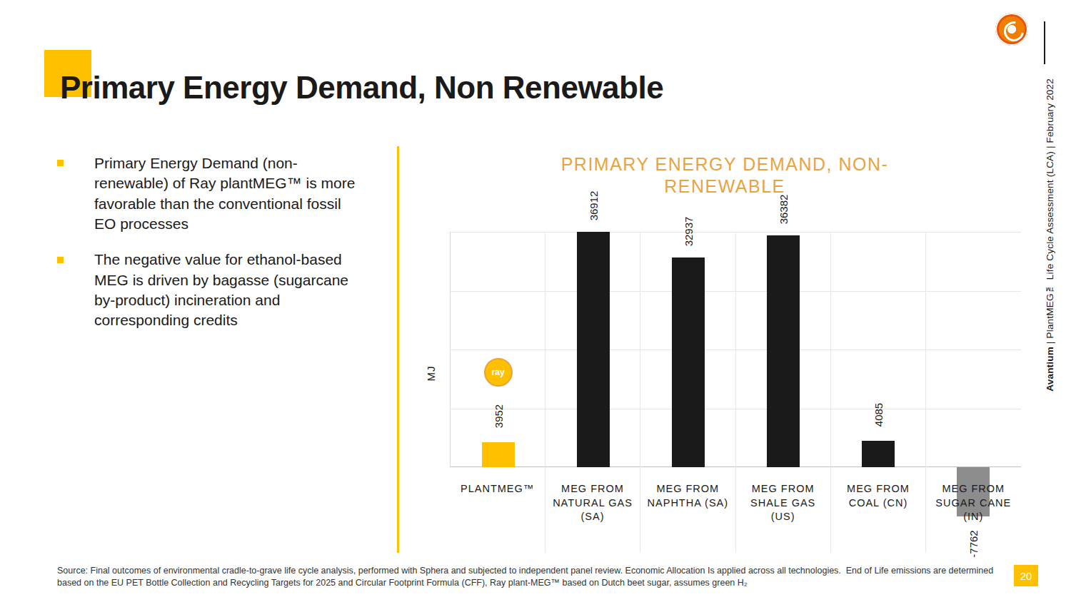Avantium | PlantMEG™ Life Cycle Assessment (LCA) | February 2022
Primary Energy Demand, Non Renewable
Primary Energy Demand (non-renewable) of Ray plantMEG™ is more favorable than the conventional fossil EO processes
The negative value for ethanol-based MEG is driven by bagasse (sugarcane by-product) incineration and corresponding credits
PRIMARY ENERGY DEMAND, NON-
RENEWABLE
MJ
ray
3952
36912
32937
36382
4085
-7762
PLANTMEG™
MEG FROM NATURAL GAS (SA)
MEG FROM NAPHTHA (SA)
MEG FROM SHALE GAS (US)
MEG FROM COAL (CN)
MEG FROM SUGAR CANE (IN)
Source: Final outcomes of environmental cradle-to-grave life cycle analysis, performed with Sphera and subjected to independent panel review. Economic Allocation Is applied across all technologies. End of Life emissions are determined based on the EU PET Bottle Collection and Recycling Targets for 2025 and Circular Footprint Formula (CFF), Ray plant-MEG™ based on Dutch beet sugar, assumes green H₂
20